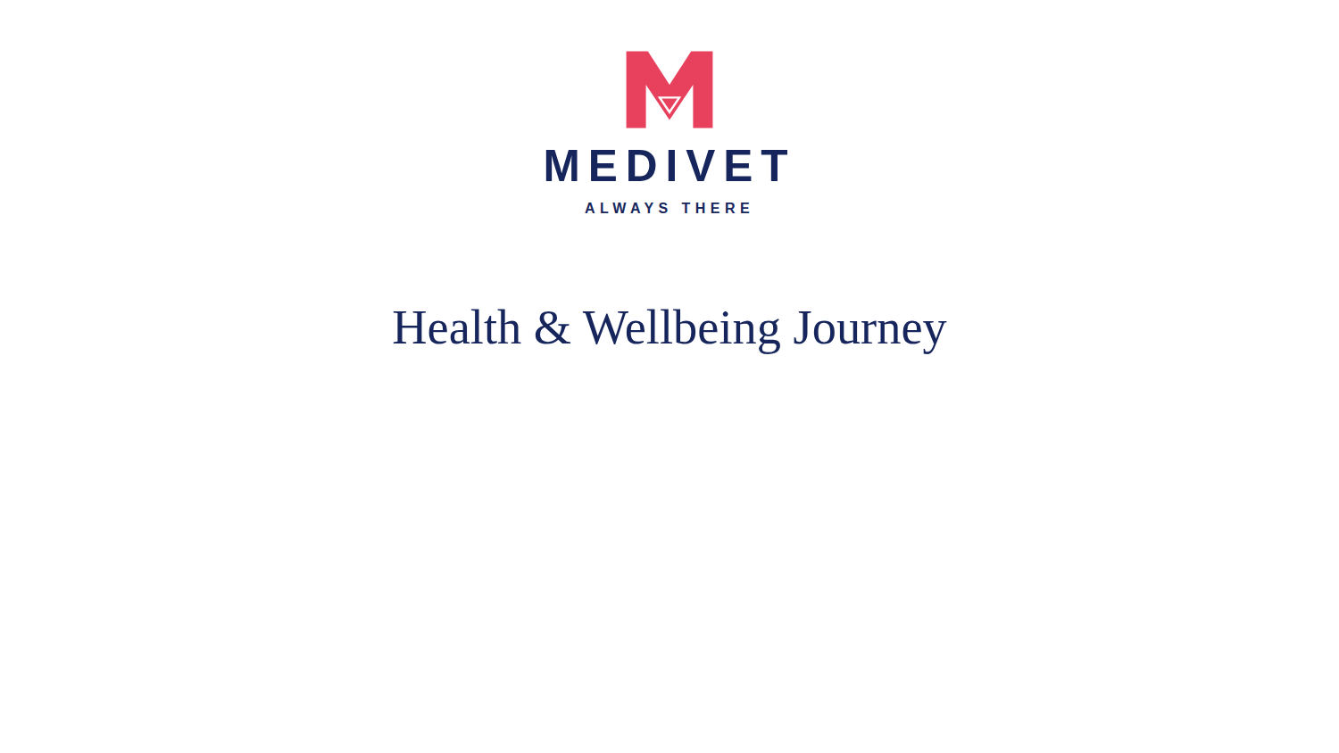Medivet logo
Medivet
Always There
Health & Wellbeing Journey